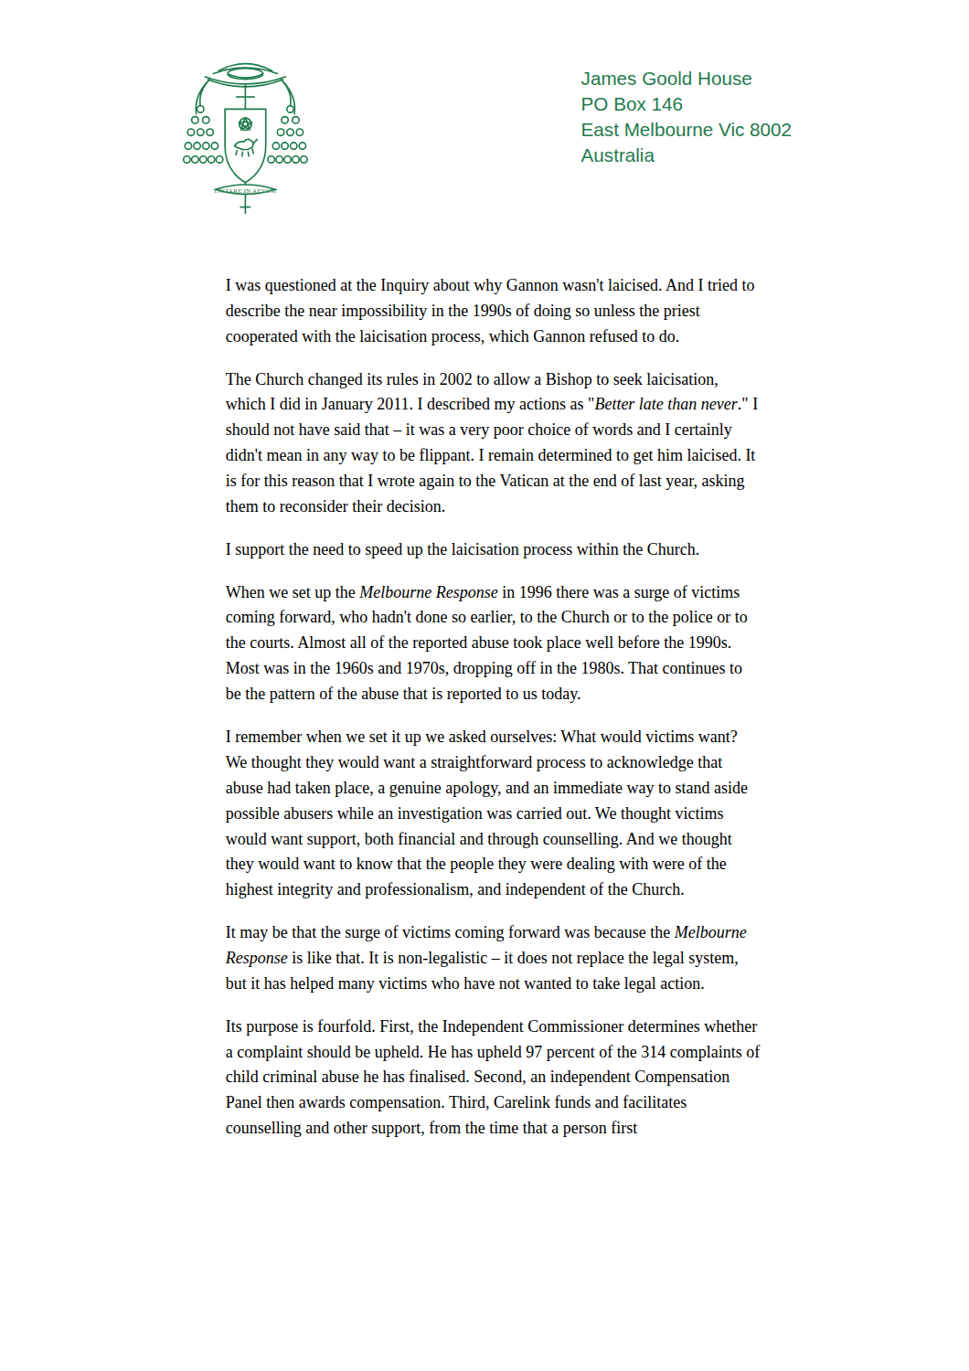INSTARE IN AEVUM
James Goold House
PO Box 146
East Melbourne Vic 8002
Australia
I was questioned at the Inquiry about why Gannon wasn't laicised. And I tried to describe the near impossibility in the 1990s of doing so unless the priest cooperated with the laicisation process, which Gannon refused to do.
The Church changed its rules in 2002 to allow a Bishop to seek laicisation, which I did in January 2011. I described my actions as "Better late than never." I should not have said that – it was a very poor choice of words and I certainly didn't mean in any way to be flippant. I remain determined to get him laicised. It is for this reason that I wrote again to the Vatican at the end of last year, asking them to reconsider their decision.
I support the need to speed up the laicisation process within the Church.
When we set up the Melbourne Response in 1996 there was a surge of victims coming forward, who hadn't done so earlier, to the Church or to the police or to the courts. Almost all of the reported abuse took place well before the 1990s. Most was in the 1960s and 1970s, dropping off in the 1980s. That continues to be the pattern of the abuse that is reported to us today.
I remember when we set it up we asked ourselves: What would victims want? We thought they would want a straightforward process to acknowledge that abuse had taken place, a genuine apology, and an immediate way to stand aside possible abusers while an investigation was carried out. We thought victims would want support, both financial and through counselling. And we thought they would want to know that the people they were dealing with were of the highest integrity and professionalism, and independent of the Church.
It may be that the surge of victims coming forward was because the Melbourne Response is like that. It is non-legalistic – it does not replace the legal system, but it has helped many victims who have not wanted to take legal action.
Its purpose is fourfold. First, the Independent Commissioner determines whether a complaint should be upheld. He has upheld 97 percent of the 314 complaints of child criminal abuse he has finalised. Second, an independent Compensation Panel then awards compensation. Third, Carelink funds and facilitates counselling and other support, from the time that a person first